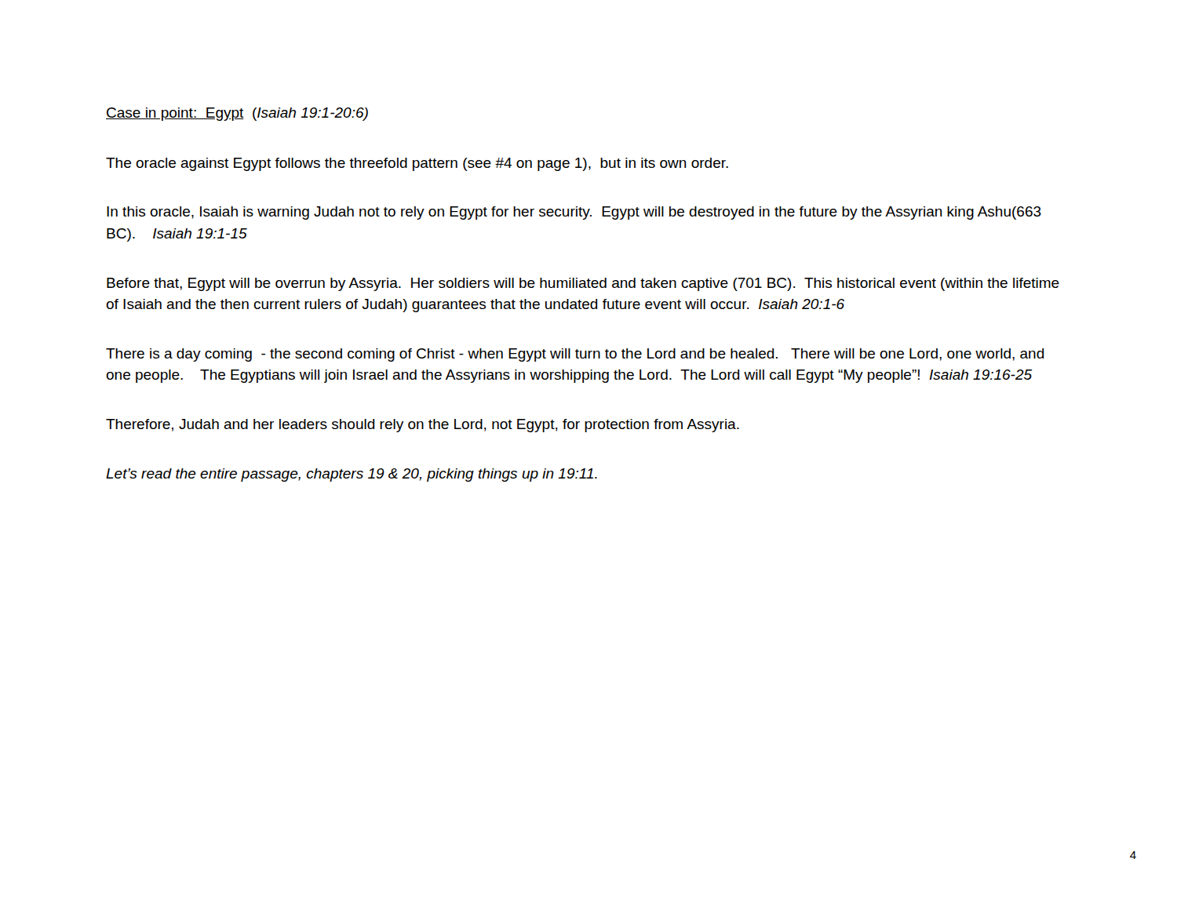Case in point: Egypt (Isaiah 19:1-20:6)
The oracle against Egypt follows the threefold pattern (see #4 on page 1), but in its own order.
In this oracle, Isaiah is warning Judah not to rely on Egypt for her security. Egypt will be destroyed in the future by the Assyrian king Ashu(663 BC). Isaiah 19:1-15
Before that, Egypt will be overrun by Assyria. Her soldiers will be humiliated and taken captive (701 BC). This historical event (within the lifetime of Isaiah and the then current rulers of Judah) guarantees that the undated future event will occur. Isaiah 20:1-6
There is a day coming - the second coming of Christ - when Egypt will turn to the Lord and be healed. There will be one Lord, one world, and one people. The Egyptians will join Israel and the Assyrians in worshipping the Lord. The Lord will call Egypt “My people”! Isaiah 19:16-25
Therefore, Judah and her leaders should rely on the Lord, not Egypt, for protection from Assyria.
Let’s read the entire passage, chapters 19 & 20, picking things up in 19:11.
4